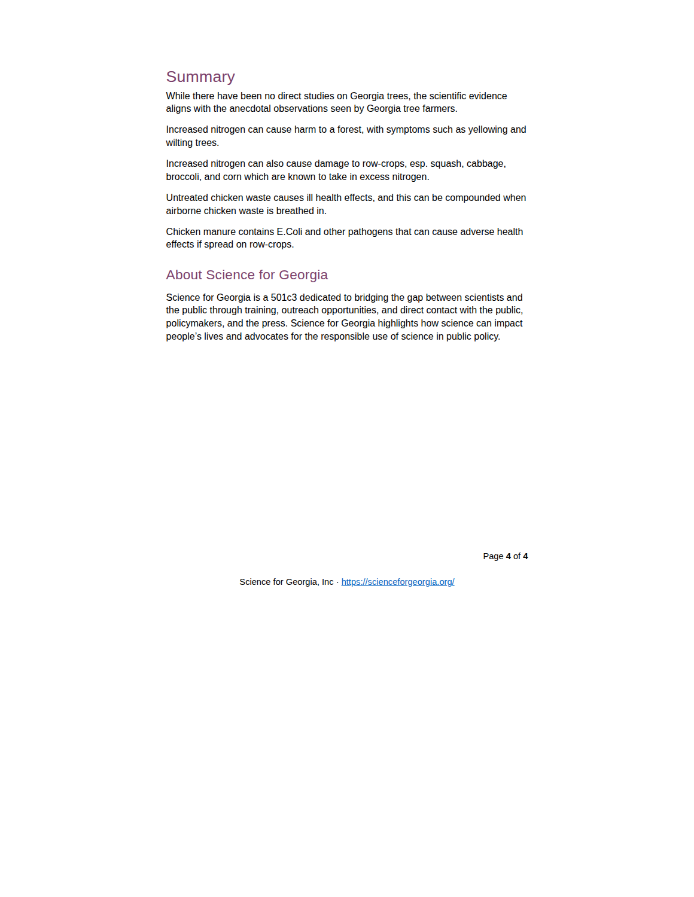Summary
While there have been no direct studies on Georgia trees, the scientific evidence aligns with the anecdotal observations seen by Georgia tree farmers.
Increased nitrogen can cause harm to a forest, with symptoms such as yellowing and wilting trees.
Increased nitrogen can also cause damage to row-crops, esp. squash, cabbage, broccoli, and corn which are known to take in excess nitrogen.
Untreated chicken waste causes ill health effects, and this can be compounded when airborne chicken waste is breathed in.
Chicken manure contains E.Coli and other pathogens that can cause adverse health effects if spread on row-crops.
About Science for Georgia
Science for Georgia is a 501c3 dedicated to bridging the gap between scientists and the public through training, outreach opportunities, and direct contact with the public, policymakers, and the press. Science for Georgia highlights how science can impact people’s lives and advocates for the responsible use of science in public policy.
Page 4 of 4
Science for Georgia, Inc · https://scienceforgeorgia.org/